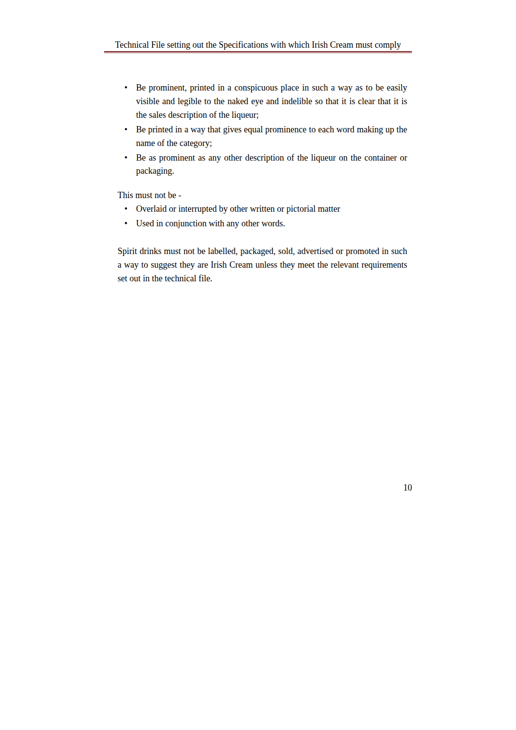Technical File setting out the Specifications with which Irish Cream must comply
Be prominent, printed in a conspicuous place in such a way as to be easily visible and legible to the naked eye and indelible so that it is clear that it is the sales description of the liqueur;
Be printed in a way that gives equal prominence to each word making up the name of the category;
Be as prominent as any other description of the liqueur on the container or packaging.
This must not be -
Overlaid or interrupted by other written or pictorial matter
Used in conjunction with any other words.
Spirit drinks must not be labelled, packaged, sold, advertised or promoted in such a way to suggest they are Irish Cream unless they meet the relevant requirements set out in the technical file.
10